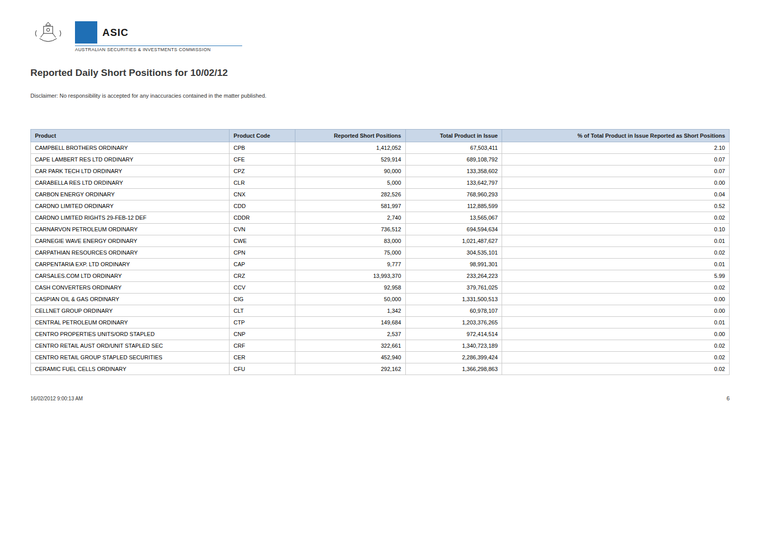ASIC
Australian Securities & Investments Commission
Reported Daily Short Positions for 10/02/12
Disclaimer: No responsibility is accepted for any inaccuracies contained in the matter published.
| Product | Product Code | Reported Short Positions | Total Product in Issue | % of Total Product in Issue Reported as Short Positions |
| --- | --- | --- | --- | --- |
| CAMPBELL BROTHERS ORDINARY | CPB | 1,412,052 | 67,503,411 | 2.10 |
| CAPE LAMBERT RES LTD ORDINARY | CFE | 529,914 | 689,108,792 | 0.07 |
| CAR PARK TECH LTD ORDINARY | CPZ | 90,000 | 133,358,602 | 0.07 |
| CARABELLA RES LTD ORDINARY | CLR | 5,000 | 133,642,797 | 0.00 |
| CARBON ENERGY ORDINARY | CNX | 282,526 | 768,960,293 | 0.04 |
| CARDNO LIMITED ORDINARY | CDD | 581,997 | 112,885,599 | 0.52 |
| CARDNO LIMITED RIGHTS 29-FEB-12 DEF | CDDR | 2,740 | 13,565,067 | 0.02 |
| CARNARVON PETROLEUM ORDINARY | CVN | 736,512 | 694,594,634 | 0.10 |
| CARNEGIE WAVE ENERGY ORDINARY | CWE | 83,000 | 1,021,487,627 | 0.01 |
| CARPATHIAN RESOURCES ORDINARY | CPN | 75,000 | 304,535,101 | 0.02 |
| CARPENTARIA EXP. LTD ORDINARY | CAP | 9,777 | 98,991,301 | 0.01 |
| CARSALES.COM LTD ORDINARY | CRZ | 13,993,370 | 233,264,223 | 5.99 |
| CASH CONVERTERS ORDINARY | CCV | 92,958 | 379,761,025 | 0.02 |
| CASPIAN OIL & GAS ORDINARY | CIG | 50,000 | 1,331,500,513 | 0.00 |
| CELLNET GROUP ORDINARY | CLT | 1,342 | 60,978,107 | 0.00 |
| CENTRAL PETROLEUM ORDINARY | CTP | 149,684 | 1,203,376,265 | 0.01 |
| CENTRO PROPERTIES UNITS/ORD STAPLED | CNP | 2,537 | 972,414,514 | 0.00 |
| CENTRO RETAIL AUST ORD/UNIT STAPLED SEC | CRF | 322,661 | 1,340,723,189 | 0.02 |
| CENTRO RETAIL GROUP STAPLED SECURITIES | CER | 452,940 | 2,286,399,424 | 0.02 |
| CERAMIC FUEL CELLS ORDINARY | CFU | 292,162 | 1,366,298,863 | 0.02 |
16/02/2012 9:00:13 AM
6